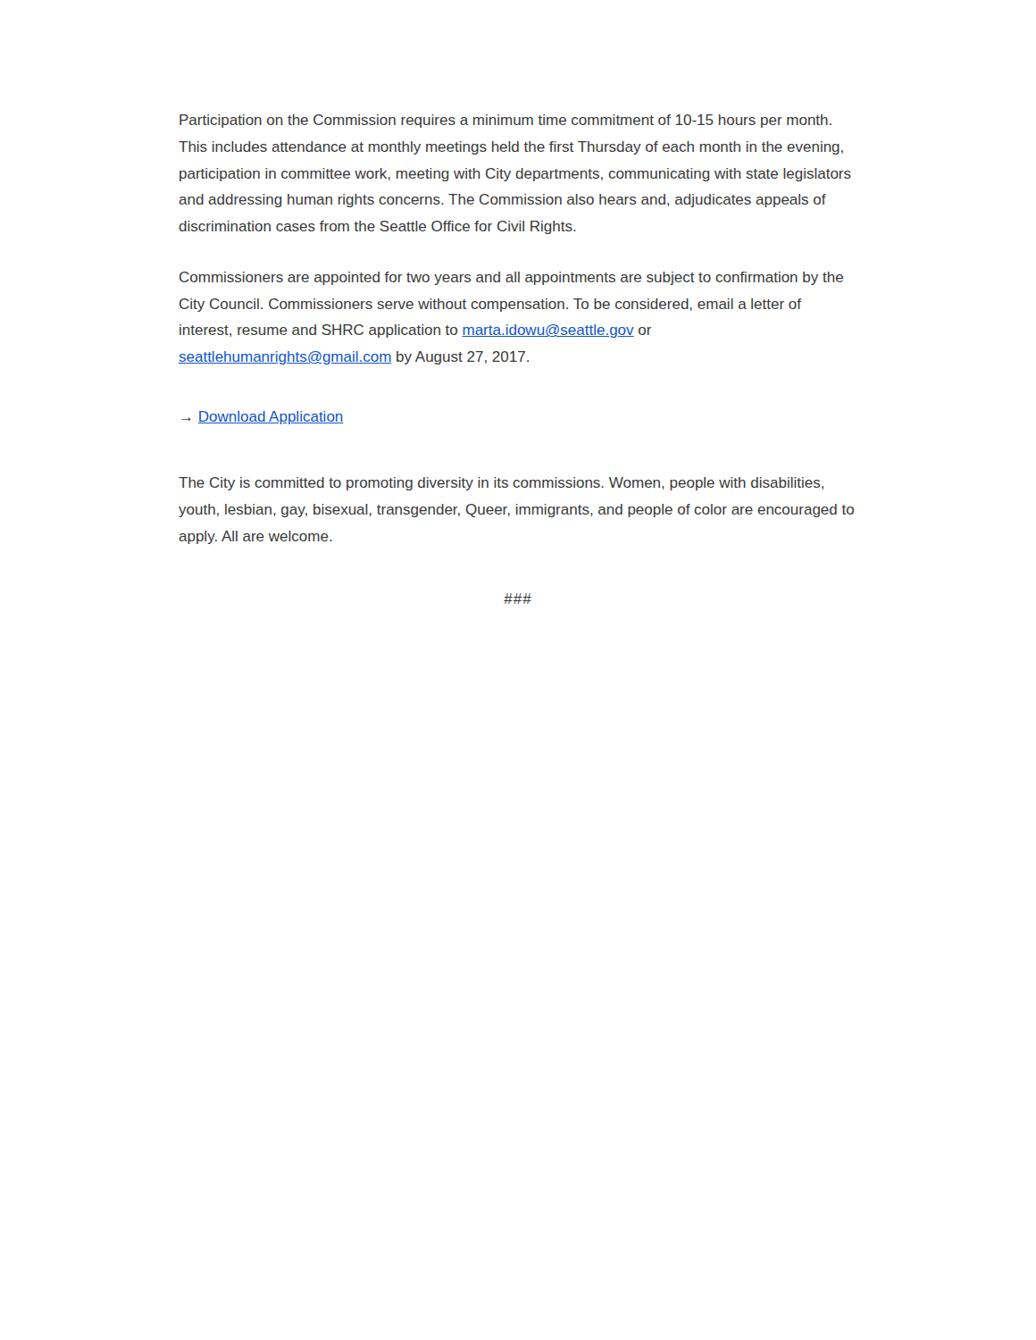Participation on the Commission requires a minimum time commitment of 10-15 hours per month. This includes attendance at monthly meetings held the first Thursday of each month in the evening, participation in committee work, meeting with City departments, communicating with state legislators and addressing human rights concerns. The Commission also hears and, adjudicates appeals of discrimination cases from the Seattle Office for Civil Rights.
Commissioners are appointed for two years and all appointments are subject to confirmation by the City Council. Commissioners serve without compensation. To be considered, email a letter of interest, resume and SHRC application to marta.idowu@seattle.gov or seattlehumanrights@gmail.com by August 27, 2017.
→ Download Application
The City is committed to promoting diversity in its commissions. Women, people with disabilities, youth, lesbian, gay, bisexual, transgender, Queer, immigrants, and people of color are encouraged to apply. All are welcome.
###